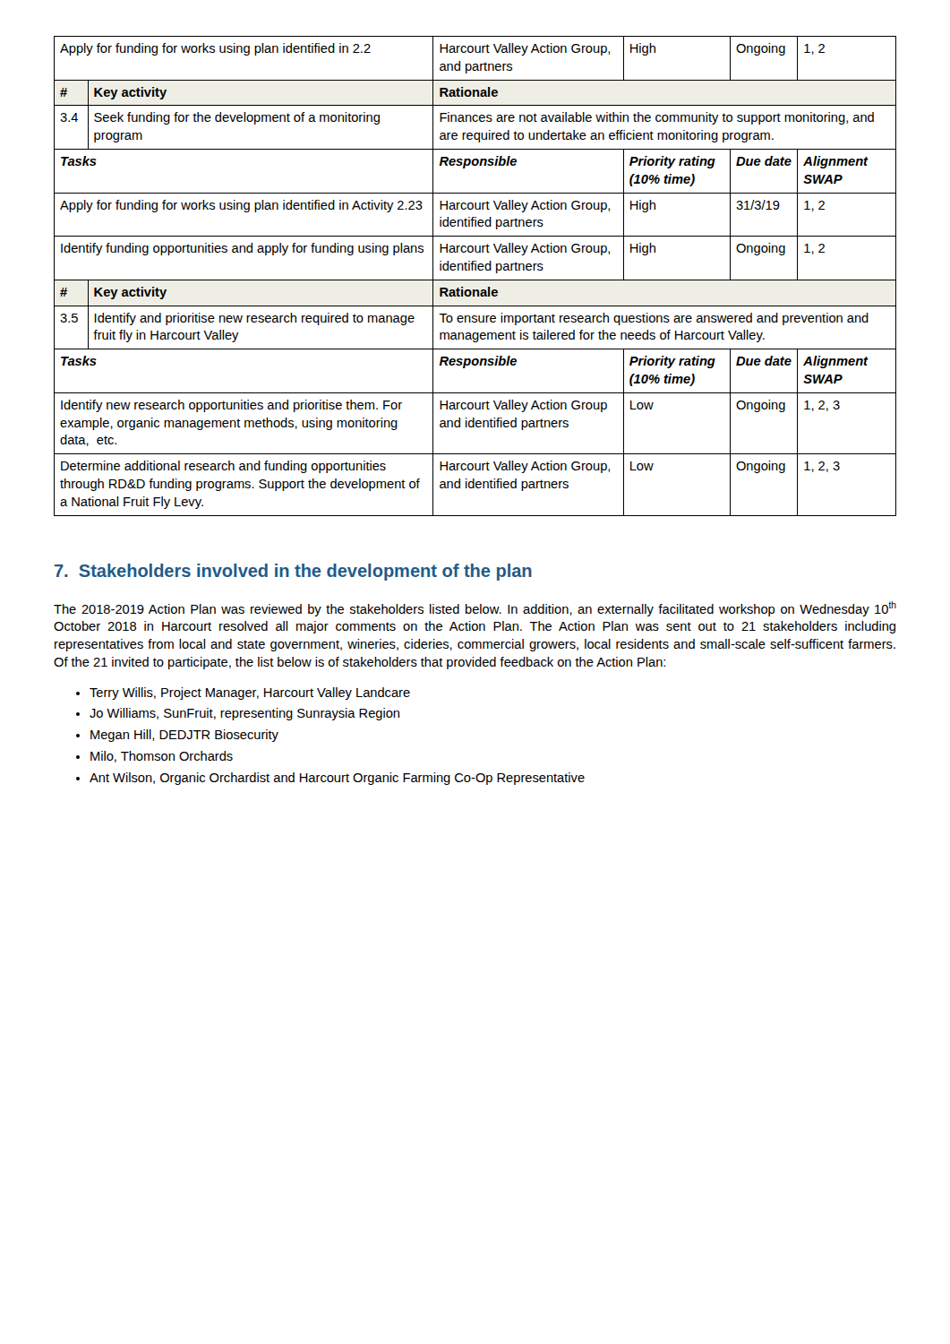| Apply for funding for works using plan identified in 2.2 | Harcourt Valley Action Group, and partners | High | Ongoing | 1, 2 |
| # | Key activity | Rationale |
| 3.4 | Seek funding for the development of a monitoring program | Finances are not available within the community to support monitoring, and are required to undertake an efficient monitoring program. |
| Tasks | Responsible | Priority rating (10% time) | Due date | Alignment SWAP |
| Apply for funding for works using plan identified in Activity 2.23 | Harcourt Valley Action Group, identified partners | High | 31/3/19 | 1, 2 |
| Identify funding opportunities and apply for funding using plans | Harcourt Valley Action Group, identified partners | High | Ongoing | 1, 2 |
| # | Key activity | Rationale |
| 3.5 | Identify and prioritise new research required to manage fruit fly in Harcourt Valley | To ensure important research questions are answered and prevention and management is tailered for the needs of Harcourt Valley. |
| Tasks | Responsible | Priority rating (10% time) | Due date | Alignment SWAP |
| Identify new research opportunities and prioritise them. For example, organic management methods, using monitoring data, etc. | Harcourt Valley Action Group and identified partners | Low | Ongoing | 1, 2, 3 |
| Determine additional research and funding opportunities through RD&D funding programs. Support the development of a National Fruit Fly Levy. | Harcourt Valley Action Group, and identified partners | Low | Ongoing | 1, 2, 3 |
7. Stakeholders involved in the development of the plan
The 2018-2019 Action Plan was reviewed by the stakeholders listed below. In addition, an externally facilitated workshop on Wednesday 10th October 2018 in Harcourt resolved all major comments on the Action Plan. The Action Plan was sent out to 21 stakeholders including representatives from local and state government, wineries, cideries, commercial growers, local residents and small-scale self-sufficent farmers. Of the 21 invited to participate, the list below is of stakeholders that provided feedback on the Action Plan:
Terry Willis, Project Manager, Harcourt Valley Landcare
Jo Williams, SunFruit, representing Sunraysia Region
Megan Hill, DEDJTR Biosecurity
Milo, Thomson Orchards
Ant Wilson, Organic Orchardist and Harcourt Organic Farming Co-Op Representative